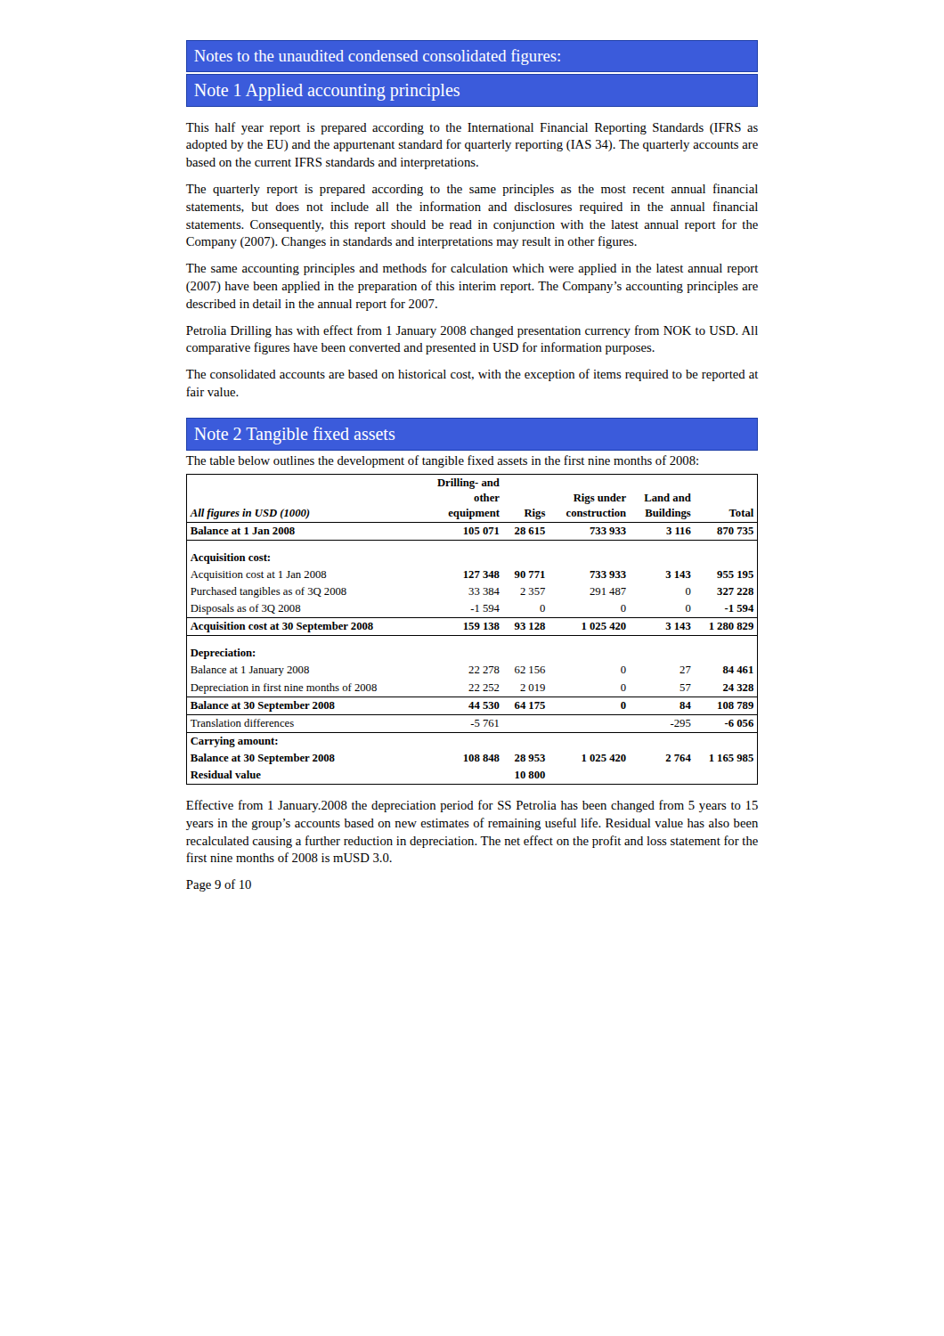Notes to the unaudited condensed consolidated figures:
Note 1 Applied accounting principles
This half year report is prepared according to the International Financial Reporting Standards (IFRS as adopted by the EU) and the appurtenant standard for quarterly reporting (IAS 34). The quarterly accounts are based on the current IFRS standards and interpretations.
The quarterly report is prepared according to the same principles as the most recent annual financial statements, but does not include all the information and disclosures required in the annual financial statements. Consequently, this report should be read in conjunction with the latest annual report for the Company (2007). Changes in standards and interpretations may result in other figures.
The same accounting principles and methods for calculation which were applied in the latest annual report (2007) have been applied in the preparation of this interim report. The Company’s accounting principles are described in detail in the annual report for 2007.
Petrolia Drilling has with effect from 1 January 2008 changed presentation currency from NOK to USD. All comparative figures have been converted and presented in USD for information purposes.
The consolidated accounts are based on historical cost, with the exception of items required to be reported at fair value.
Note 2 Tangible fixed assets
The table below outlines the development of tangible fixed assets in the first nine months of 2008:
| All figures in USD (1000) | Drilling- and other equipment | Rigs | Rigs under construction | Land and Buildings | Total |
| --- | --- | --- | --- | --- | --- |
| Balance at 1 Jan 2008 | 105 071 | 28 615 | 733 933 | 3 116 | 870 735 |
| Acquisition cost: | | | | | |
| Acquisition cost at 1 Jan 2008 | 127 348 | 90 771 | 733 933 | 3 143 | 955 195 |
| Purchased tangibles as of 3Q 2008 | 33 384 | 2 357 | 291 487 | 0 | 327 228 |
| Disposals as of 3Q 2008 | -1 594 | 0 | 0 | 0 | -1 594 |
| Acquisition cost at 30 September 2008 | 159 138 | 93 128 | 1 025 420 | 3 143 | 1 280 829 |
| Depreciation: | | | | | |
| Balance at 1 January 2008 | 22 278 | 62 156 | 0 | 27 | 84 461 |
| Depreciation in first nine months of 2008 | 22 252 | 2 019 | 0 | 57 | 24 328 |
| Balance at 30 September 2008 | 44 530 | 64 175 | 0 | 84 | 108 789 |
| Translation differences | -5 761 | | | -295 | -6 056 |
| Carrying amount: | | | | | |
| Balance at 30 September 2008 | 108 848 | 28 953 | 1 025 420 | 2 764 | 1 165 985 |
| Residual value | | 10 800 | | | |
Effective from 1 January.2008 the depreciation period for SS Petrolia has been changed from 5 years to 15 years in the group’s accounts based on new estimates of remaining useful life. Residual value has also been recalculated causing a further reduction in depreciation. The net effect on the profit and loss statement for the first nine months of 2008 is mUSD 3.0.
Page 9 of 10